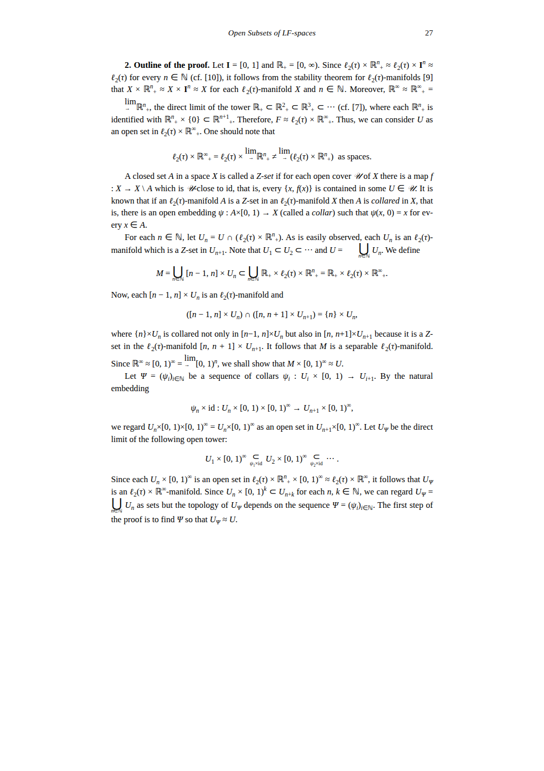Open Subsets of LF-spaces 27
2. Outline of the proof. Let I = [0, 1] and ℝ+ = [0, ∞). Since ℓ2(τ) × ℝn+ ≈ ℓ2(τ) × In ≈ ℓ2(τ) for every n ∈ ℕ (cf. [10]), it follows from the stability theorem for ℓ2(τ)-manifolds [9] that X × ℝn+ ≈ X × In ≈ X for each ℓ2(τ)-manifold X and n ∈ ℕ. Moreover, ℝ∞ ≈ ℝ∞+ = lim→ℝn+, the direct limit of the tower ℝ+ ⊂ ℝ2+ ⊂ ℝ3+ ⊂ ··· (cf. [7]), where each ℝn+ is identified with ℝn+ × {0} ⊂ ℝn+1+. Therefore, F ≈ ℓ2(τ) × ℝ∞+. Thus, we can consider U as an open set in ℓ2(τ) × ℝ∞+. One should note that
ℓ2(τ) × ℝ∞+ = ℓ2(τ) × lim→ℝn+ ≠ lim→(ℓ2(τ) × ℝn+) as spaces.
A closed set A in a space X is called a Z-set if for each open cover 𝒰 of X there is a map f : X → X \ A which is 𝒰-close to id, that is, every {x, f(x)} is contained in some U ∈ 𝒰. It is known that if an ℓ2(τ)-manifold A is a Z-set in an ℓ2(τ)-manifold X then A is collared in X, that is, there is an open embedding ψ : A×[0, 1) → X (called a collar) such that ψ(x, 0) = x for every x ∈ A.
For each n ∈ ℕ, let Un = U ∩ (ℓ2(τ) × ℝn+). As is easily observed, each Un is an ℓ2(τ)-manifold which is a Z-set in Un+1. Note that U1 ⊂ U2 ⊂ ··· and U = ⋃n∈ℕ Un. We define
M = ⋃n∈ℕ [n − 1, n] × Un ⊂ ⋃n∈ℕ ℝ+ × ℓ2(τ) × ℝn+ = ℝ+ × ℓ2(τ) × ℝ∞+.
Now, each [n − 1, n] × Un is an ℓ2(τ)-manifold and
([n − 1, n] × Un) ∩ ([n, n + 1] × Un+1) = {n} × Un,
where {n}×Un is collared not only in [n−1, n]×Un but also in [n, n+1]×Un+1 because it is a Z-set in the ℓ2(τ)-manifold [n, n + 1] × Un+1. It follows that M is a separable ℓ2(τ)-manifold. Since ℝ∞ ≈ [0, 1)∞ = lim→[0, 1)n, we shall show that M × [0, 1)∞ ≈ U.
Let Ψ = (ψi)i∈ℕ be a sequence of collars ψi : Ui × [0, 1) → Ui+1. By the natural embedding
ψn × id : Un × [0, 1) × [0, 1)∞ → Un+1 × [0, 1)∞,
we regard Un×[0, 1)×[0, 1)∞ = Un×[0, 1)∞ as an open set in Un+1×[0, 1)∞. Let UΨ be the direct limit of the following open tower:
U1 × [0, 1)∞ ⊂ψ1×id U2 × [0, 1)∞ ⊂ψ2×id ··· .
Since each Un × [0, 1)∞ is an open set in ℓ2(τ) × ℝn+ × [0, 1)∞ ≈ ℓ2(τ) × ℝ∞, it follows that UΨ is an ℓ2(τ) × ℝ∞-manifold. Since Un × [0, 1)k ⊂ Un+k for each n, k ∈ ℕ, we can regard UΨ = ⋃n∈ℕ Un as sets but the topology of UΨ depends on the sequence Ψ = (ψi)i∈ℕ. The first step of the proof is to find Ψ so that UΨ ≈ U.